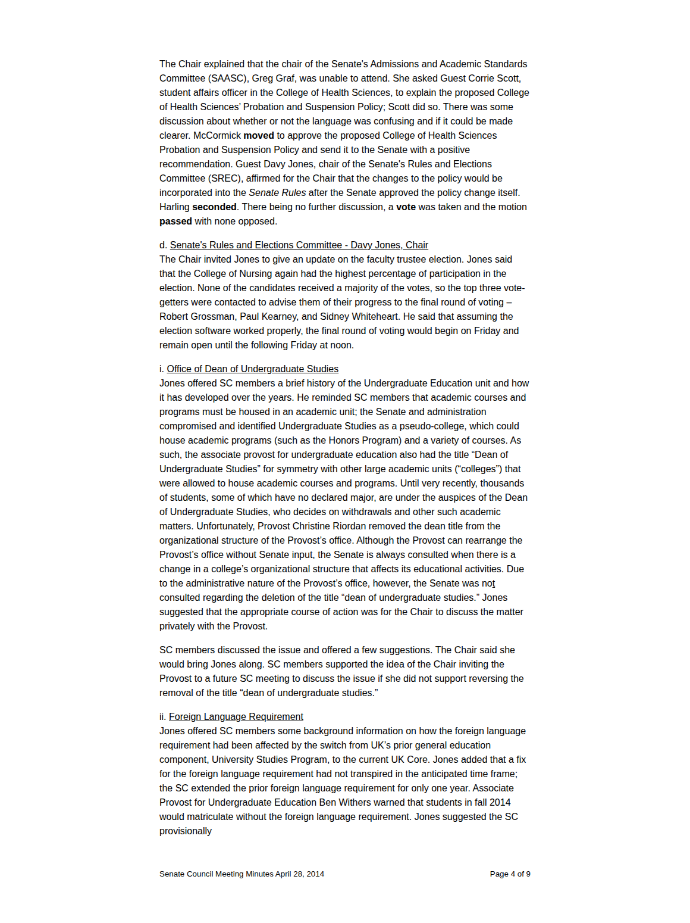The Chair explained that the chair of the Senate's Admissions and Academic Standards Committee (SAASC), Greg Graf, was unable to attend. She asked Guest Corrie Scott, student affairs officer in the College of Health Sciences, to explain the proposed College of Health Sciences’ Probation and Suspension Policy; Scott did so. There was some discussion about whether or not the language was confusing and if it could be made clearer. McCormick moved to approve the proposed College of Health Sciences Probation and Suspension Policy and send it to the Senate with a positive recommendation. Guest Davy Jones, chair of the Senate's Rules and Elections Committee (SREC), affirmed for the Chair that the changes to the policy would be incorporated into the Senate Rules after the Senate approved the policy change itself. Harling seconded. There being no further discussion, a vote was taken and the motion passed with none opposed.
d. Senate's Rules and Elections Committee - Davy Jones, Chair
The Chair invited Jones to give an update on the faculty trustee election. Jones said that the College of Nursing again had the highest percentage of participation in the election. None of the candidates received a majority of the votes, so the top three vote-getters were contacted to advise them of their progress to the final round of voting – Robert Grossman, Paul Kearney, and Sidney Whiteheart. He said that assuming the election software worked properly, the final round of voting would begin on Friday and remain open until the following Friday at noon.
i. Office of Dean of Undergraduate Studies
Jones offered SC members a brief history of the Undergraduate Education unit and how it has developed over the years. He reminded SC members that academic courses and programs must be housed in an academic unit; the Senate and administration compromised and identified Undergraduate Studies as a pseudo-college, which could house academic programs (such as the Honors Program) and a variety of courses. As such, the associate provost for undergraduate education also had the title “Dean of Undergraduate Studies” for symmetry with other large academic units (“colleges”) that were allowed to house academic courses and programs. Until very recently, thousands of students, some of which have no declared major, are under the auspices of the Dean of Undergraduate Studies, who decides on withdrawals and other such academic matters. Unfortunately, Provost Christine Riordan removed the dean title from the organizational structure of the Provost’s office. Although the Provost can rearrange the Provost’s office without Senate input, the Senate is always consulted when there is a change in a college’s organizational structure that affects its educational activities. Due to the administrative nature of the Provost’s office, however, the Senate was not consulted regarding the deletion of the title “dean of undergraduate studies.” Jones suggested that the appropriate course of action was for the Chair to discuss the matter privately with the Provost.
SC members discussed the issue and offered a few suggestions. The Chair said she would bring Jones along. SC members supported the idea of the Chair inviting the Provost to a future SC meeting to discuss the issue if she did not support reversing the removal of the title “dean of undergraduate studies.”
ii. Foreign Language Requirement
Jones offered SC members some background information on how the foreign language requirement had been affected by the switch from UK’s prior general education component, University Studies Program, to the current UK Core. Jones added that a fix for the foreign language requirement had not transpired in the anticipated time frame; the SC extended the prior foreign language requirement for only one year. Associate Provost for Undergraduate Education Ben Withers warned that students in fall 2014 would matriculate without the foreign language requirement. Jones suggested the SC provisionally
Senate Council Meeting Minutes April 28, 2014 Page 4 of 9